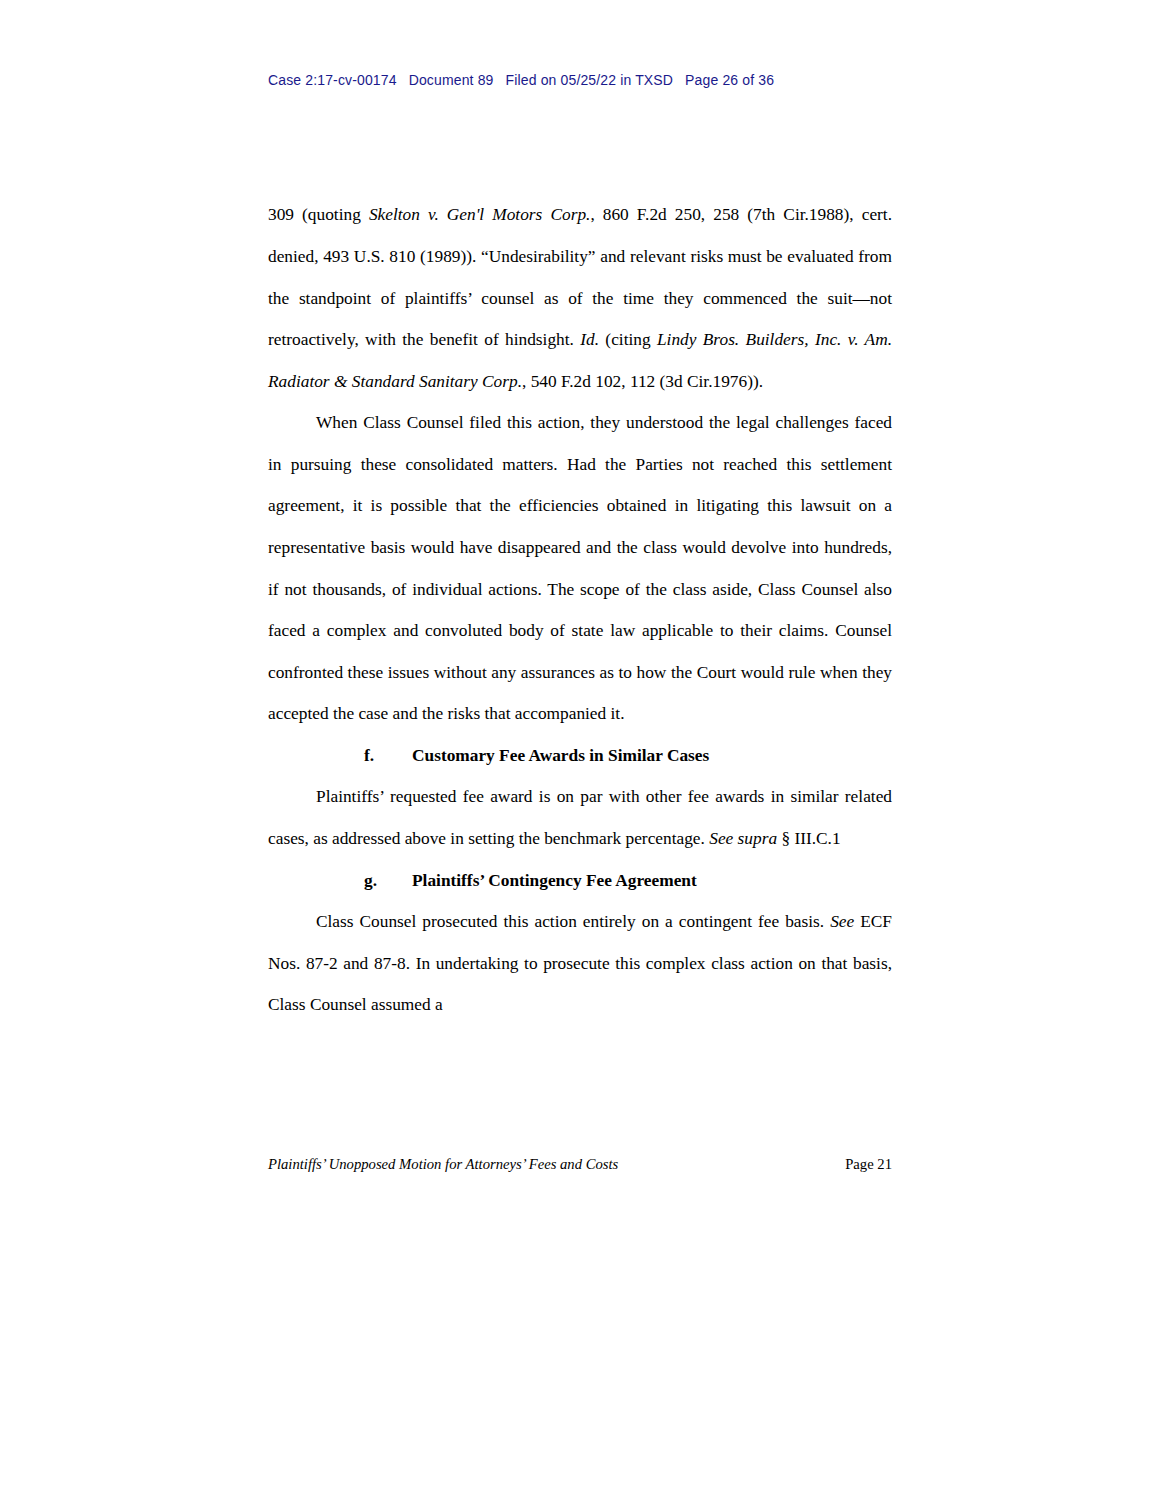Case 2:17-cv-00174 Document 89 Filed on 05/25/22 in TXSD Page 26 of 36
309 (quoting Skelton v. Gen'l Motors Corp., 860 F.2d 250, 258 (7th Cir.1988), cert. denied, 493 U.S. 810 (1989)). “Undesirability” and relevant risks must be evaluated from the standpoint of plaintiffs’ counsel as of the time they commenced the suit—not retroactively, with the benefit of hindsight. Id. (citing Lindy Bros. Builders, Inc. v. Am. Radiator & Standard Sanitary Corp., 540 F.2d 102, 112 (3d Cir.1976)).
When Class Counsel filed this action, they understood the legal challenges faced in pursuing these consolidated matters. Had the Parties not reached this settlement agreement, it is possible that the efficiencies obtained in litigating this lawsuit on a representative basis would have disappeared and the class would devolve into hundreds, if not thousands, of individual actions. The scope of the class aside, Class Counsel also faced a complex and convoluted body of state law applicable to their claims. Counsel confronted these issues without any assurances as to how the Court would rule when they accepted the case and the risks that accompanied it.
f. Customary Fee Awards in Similar Cases
Plaintiffs’ requested fee award is on par with other fee awards in similar related cases, as addressed above in setting the benchmark percentage. See supra § III.C.1
g. Plaintiffs’ Contingency Fee Agreement
Class Counsel prosecuted this action entirely on a contingent fee basis. See ECF Nos. 87-2 and 87-8. In undertaking to prosecute this complex class action on that basis, Class Counsel assumed a
Plaintiffs’ Unopposed Motion for Attorneys’ Fees and Costs Page 21